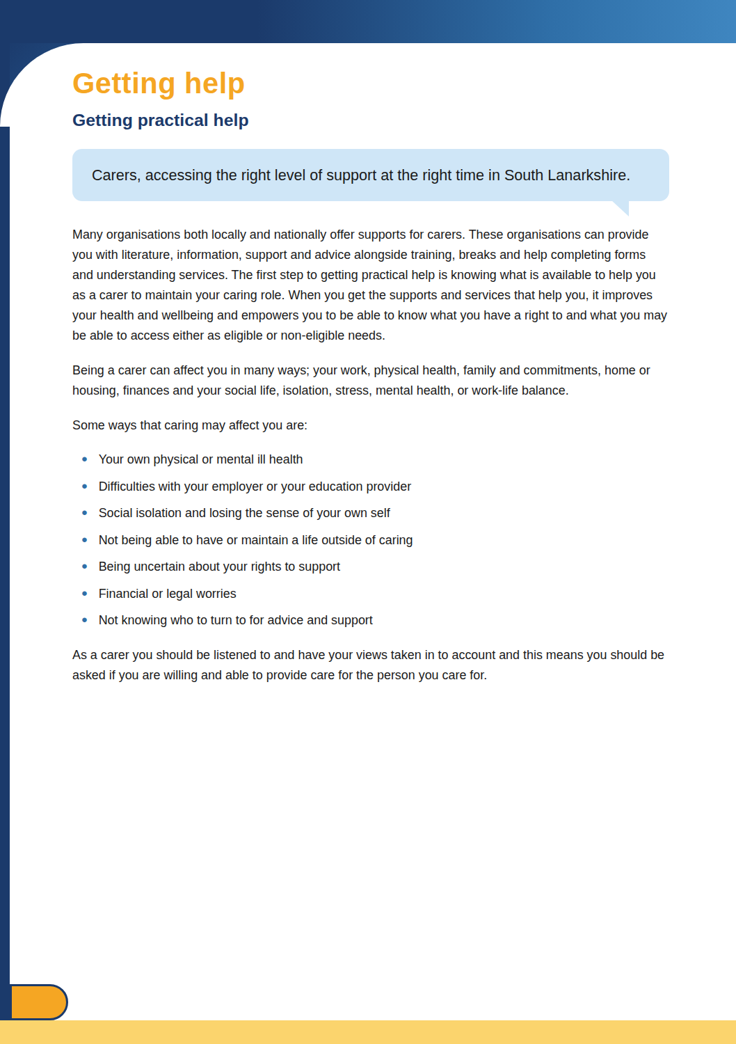Getting help
Getting practical help
Carers, accessing the right level of support at the right time in South Lanarkshire.
Many organisations both locally and nationally offer supports for carers. These organisations can provide you with literature, information, support and advice alongside training, breaks and help completing forms and understanding services. The first step to getting practical help is knowing what is available to help you as a carer to maintain your caring role. When you get the supports and services that help you, it improves your health and wellbeing and empowers you to be able to know what you have a right to and what you may be able to access either as eligible or non-eligible needs.
Being a carer can affect you in many ways; your work, physical health, family and commitments, home or housing, finances and your social life, isolation, stress, mental health, or work-life balance.
Some ways that caring may affect you are:
Your own physical or mental ill health
Difficulties with your employer or your education provider
Social isolation and losing the sense of your own self
Not being able to have or maintain a life outside of caring
Being uncertain about your rights to support
Financial or legal worries
Not knowing who to turn to for advice and support
As a carer you should be listened to and have your views taken in to account and this means you should be asked if you are willing and able to provide care for the person you care for.